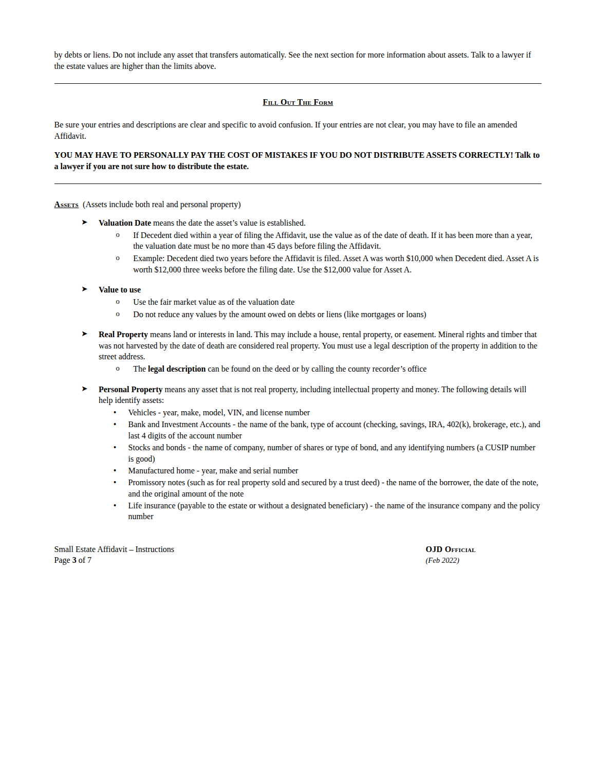by debts or liens. Do not include any asset that transfers automatically. See the next section for more information about assets. Talk to a lawyer if the estate values are higher than the limits above.
Fill Out The Form
Be sure your entries and descriptions are clear and specific to avoid confusion. If your entries are not clear, you may have to file an amended Affidavit.
YOU MAY HAVE TO PERSONALLY PAY THE COST OF MISTAKES IF YOU DO NOT DISTRIBUTE ASSETS CORRECTLY! Talk to a lawyer if you are not sure how to distribute the estate.
Assets (Assets include both real and personal property)
Valuation Date means the date the asset’s value is established.
If Decedent died within a year of filing the Affidavit, use the value as of the date of death. If it has been more than a year, the valuation date must be no more than 45 days before filing the Affidavit.
Example: Decedent died two years before the Affidavit is filed. Asset A was worth $10,000 when Decedent died. Asset A is worth $12,000 three weeks before the filing date. Use the $12,000 value for Asset A.
Value to use
Use the fair market value as of the valuation date
Do not reduce any values by the amount owed on debts or liens (like mortgages or loans)
Real Property means land or interests in land. This may include a house, rental property, or easement. Mineral rights and timber that was not harvested by the date of death are considered real property. You must use a legal description of the property in addition to the street address.
The legal description can be found on the deed or by calling the county recorder’s office
Personal Property means any asset that is not real property, including intellectual property and money. The following details will help identify assets:
Vehicles - year, make, model, VIN, and license number
Bank and Investment Accounts - the name of the bank, type of account (checking, savings, IRA, 402(k), brokerage, etc.), and last 4 digits of the account number
Stocks and bonds - the name of company, number of shares or type of bond, and any identifying numbers (a CUSIP number is good)
Manufactured home - year, make and serial number
Promissory notes (such as for real property sold and secured by a trust deed) - the name of the borrower, the date of the note, and the original amount of the note
Life insurance (payable to the estate or without a designated beneficiary) - the name of the insurance company and the policy number
| Small Estate Affidavit – Instructions Page 3 of 7 | OJD Official (Feb 2022) |